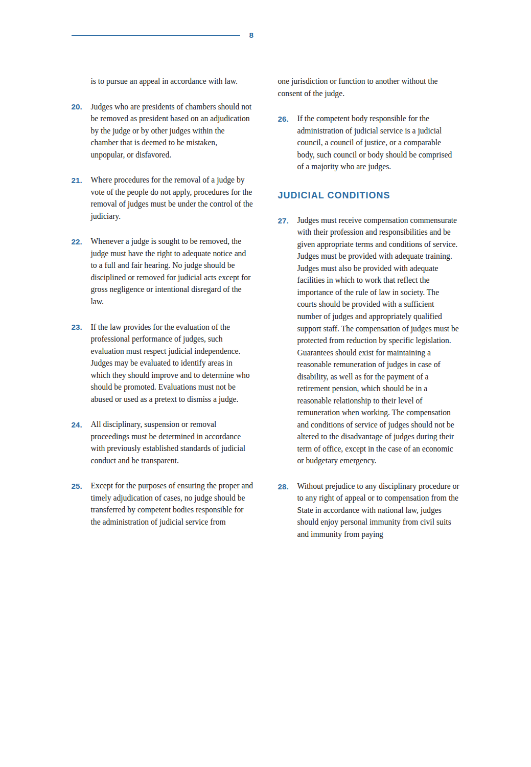8
is to pursue an appeal in accordance with law.
20. Judges who are presidents of chambers should not be removed as president based on an adjudication by the judge or by other judges within the chamber that is deemed to be mistaken, unpopular, or disfavored.
21. Where procedures for the removal of a judge by vote of the people do not apply, procedures for the removal of judges must be under the control of the judiciary.
22. Whenever a judge is sought to be removed, the judge must have the right to adequate notice and to a full and fair hearing. No judge should be disciplined or removed for judicial acts except for gross negligence or intentional disregard of the law.
23. If the law provides for the evaluation of the professional performance of judges, such evaluation must respect judicial independence. Judges may be evaluated to identify areas in which they should improve and to determine who should be promoted. Evaluations must not be abused or used as a pretext to dismiss a judge.
24. All disciplinary, suspension or removal proceedings must be determined in accordance with previously established standards of judicial conduct and be transparent.
25. Except for the purposes of ensuring the proper and timely adjudication of cases, no judge should be transferred by competent bodies responsible for the administration of judicial service from
one jurisdiction or function to another without the consent of the judge.
26. If the competent body responsible for the administration of judicial service is a judicial council, a council of justice, or a comparable body, such council or body should be comprised of a majority who are judges.
Judicial Conditions
27. Judges must receive compensation commensurate with their profession and responsibilities and be given appropriate terms and conditions of service. Judges must be provided with adequate training. Judges must also be provided with adequate facilities in which to work that reflect the importance of the rule of law in society. The courts should be provided with a sufficient number of judges and appropriately qualified support staff. The compensation of judges must be protected from reduction by specific legislation. Guarantees should exist for maintaining a reasonable remuneration of judges in case of disability, as well as for the payment of a retirement pension, which should be in a reasonable relationship to their level of remuneration when working. The compensation and conditions of service of judges should not be altered to the disadvantage of judges during their term of office, except in the case of an economic or budgetary emergency.
28. Without prejudice to any disciplinary procedure or to any right of appeal or to compensation from the State in accordance with national law, judges should enjoy personal immunity from civil suits and immunity from paying